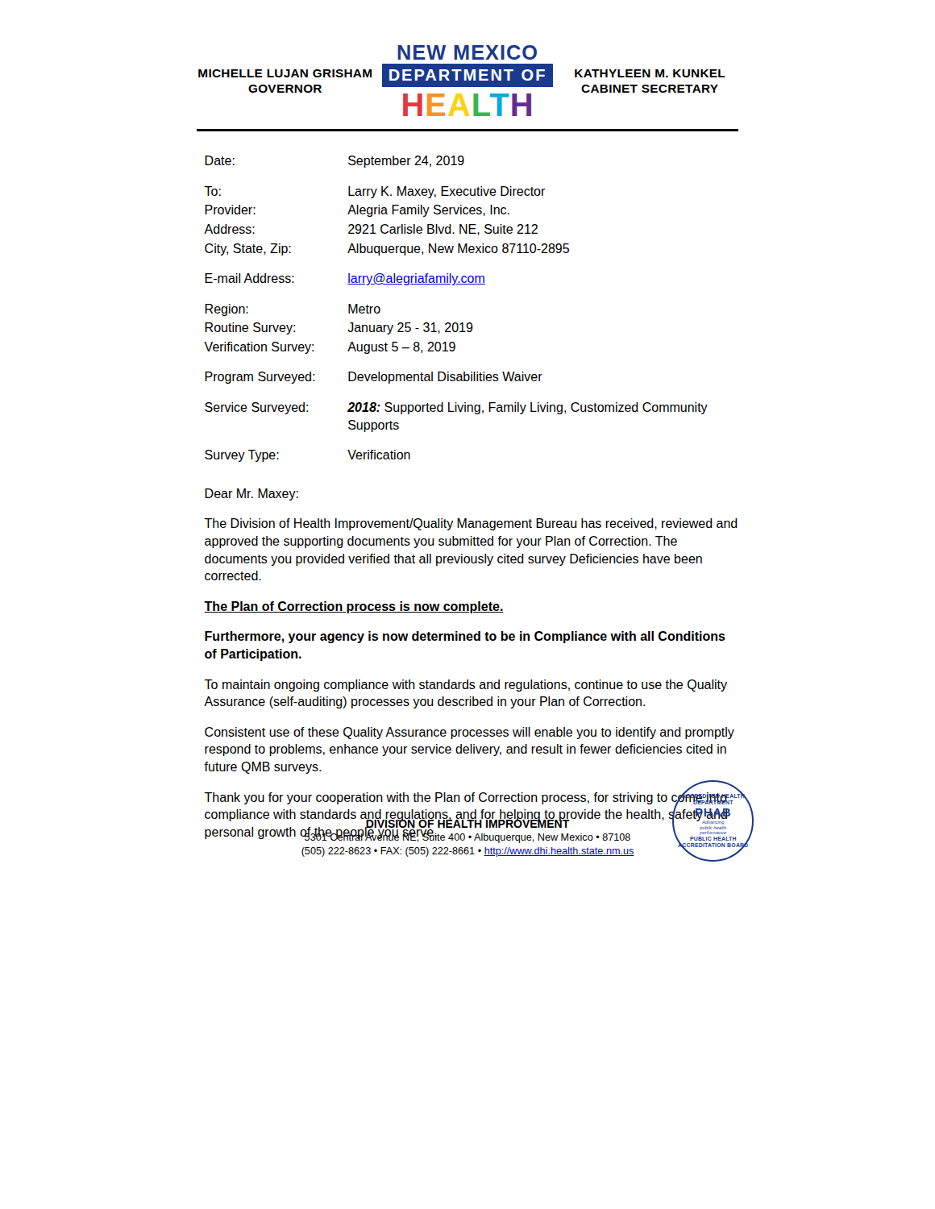MICHELLE LUJAN GRISHAM
GOVERNOR
NEW MEXICO
DEPARTMENT OF
HEALTH
KATHYLEEN M. KUNKEL
CABINET SECRETARY
Date:
September 24, 2019
To:
Larry K. Maxey, Executive Director
Provider:
Alegria Family Services, Inc.
Address:
2921 Carlisle Blvd. NE, Suite 212
City, State, Zip:
Albuquerque, New Mexico 87110-2895
E-mail Address:
larry@alegriafamily.com
Region:
Metro
Routine Survey:
January 25 - 31, 2019
Verification Survey:
August 5 – 8, 2019
Program Surveyed:
Developmental Disabilities Waiver
Service Surveyed:
2018: Supported Living, Family Living, Customized Community Supports
Survey Type:
Verification
Dear Mr. Maxey:
The Division of Health Improvement/Quality Management Bureau has received, reviewed and approved the supporting documents you submitted for your Plan of Correction. The documents you provided verified that all previously cited survey Deficiencies have been corrected.
The Plan of Correction process is now complete.
Furthermore, your agency is now determined to be in Compliance with all Conditions of Participation.
To maintain ongoing compliance with standards and regulations, continue to use the Quality Assurance (self-auditing) processes you described in your Plan of Correction.
Consistent use of these Quality Assurance processes will enable you to identify and promptly respond to problems, enhance your service delivery, and result in fewer deficiencies cited in future QMB surveys.
Thank you for your cooperation with the Plan of Correction process, for striving to come into compliance with standards and regulations, and for helping to provide the health, safety and personal growth of the people you serve.
DIVISION OF HEALTH IMPROVEMENT
5301 Central Avenue NE, Suite 400 • Albuquerque, New Mexico • 87108
(505) 222-8623 • FAX: (505) 222-8661 • http://www.dhi.health.state.nm.us
Accredited Health Department
PHAB
Advancing
public health
performance
Public Health Accreditation Board